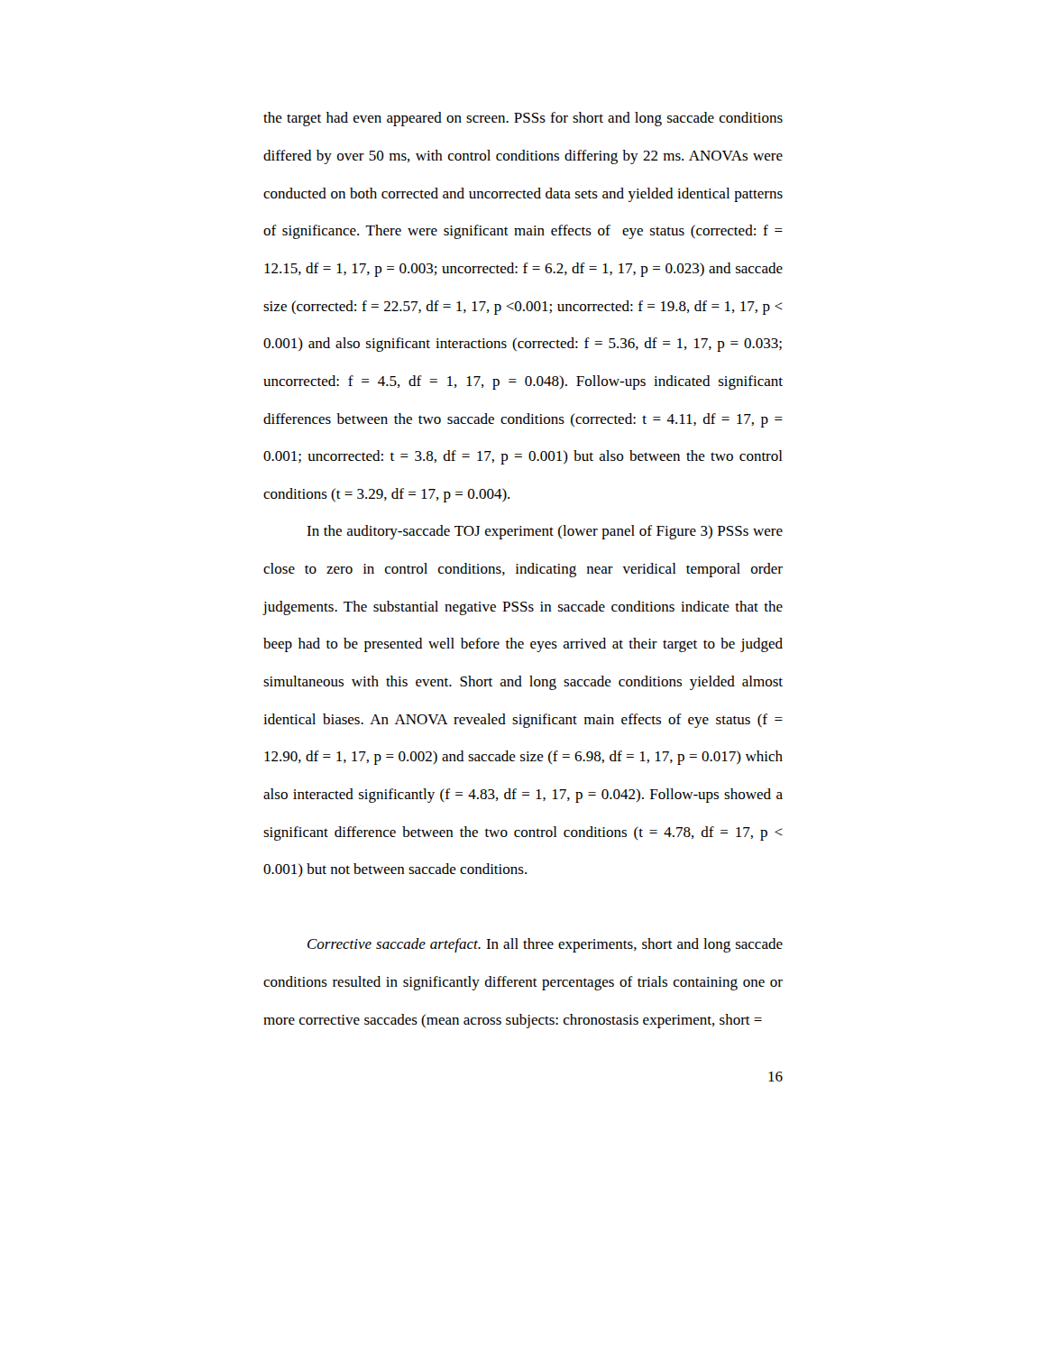the target had even appeared on screen. PSSs for short and long saccade conditions differed by over 50 ms, with control conditions differing by 22 ms. ANOVAs were conducted on both corrected and uncorrected data sets and yielded identical patterns of significance. There were significant main effects of eye status (corrected: f = 12.15, df = 1, 17, p = 0.003; uncorrected: f = 6.2, df = 1, 17, p = 0.023) and saccade size (corrected: f = 22.57, df = 1, 17, p <0.001; uncorrected: f = 19.8, df = 1, 17, p < 0.001) and also significant interactions (corrected: f = 5.36, df = 1, 17, p = 0.033; uncorrected: f = 4.5, df = 1, 17, p = 0.048). Follow-ups indicated significant differences between the two saccade conditions (corrected: t = 4.11, df = 17, p = 0.001; uncorrected: t = 3.8, df = 17, p = 0.001) but also between the two control conditions (t = 3.29, df = 17, p = 0.004).
In the auditory-saccade TOJ experiment (lower panel of Figure 3) PSSs were close to zero in control conditions, indicating near veridical temporal order judgements. The substantial negative PSSs in saccade conditions indicate that the beep had to be presented well before the eyes arrived at their target to be judged simultaneous with this event. Short and long saccade conditions yielded almost identical biases. An ANOVA revealed significant main effects of eye status (f = 12.90, df = 1, 17, p = 0.002) and saccade size (f = 6.98, df = 1, 17, p = 0.017) which also interacted significantly (f = 4.83, df = 1, 17, p = 0.042). Follow-ups showed a significant difference between the two control conditions (t = 4.78, df = 17, p < 0.001) but not between saccade conditions.
Corrective saccade artefact. In all three experiments, short and long saccade conditions resulted in significantly different percentages of trials containing one or more corrective saccades (mean across subjects: chronostasis experiment, short =
16